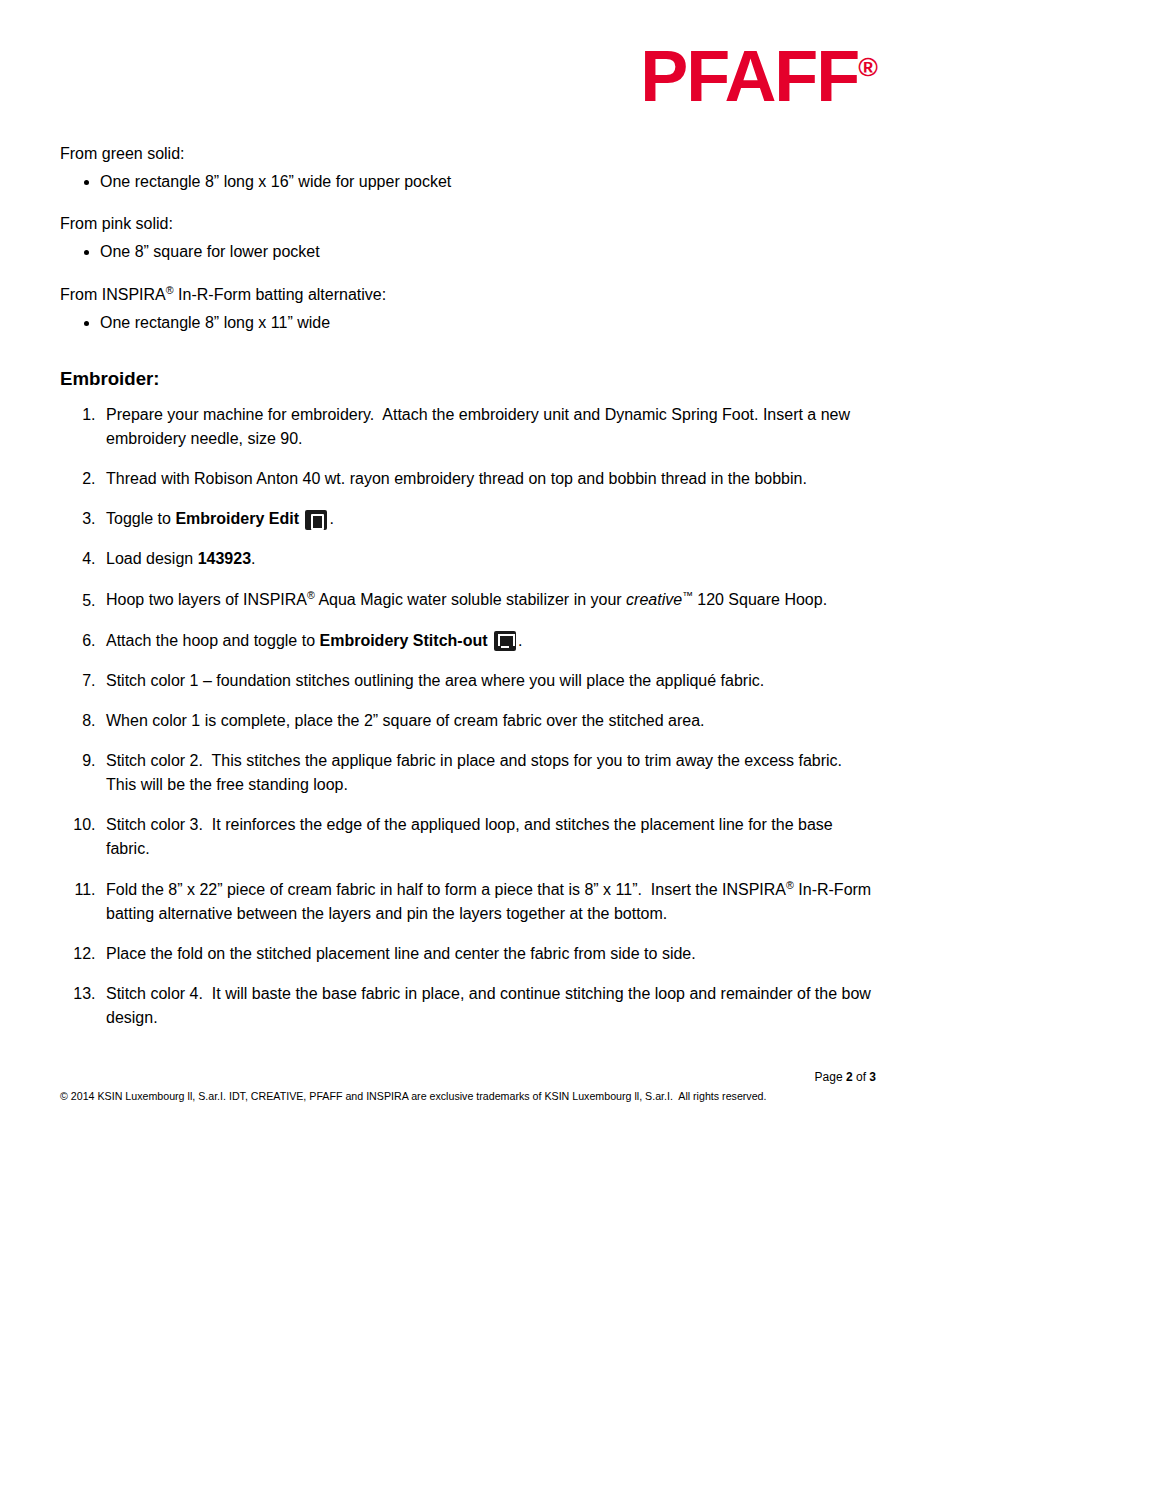PFAFF®
From green solid:
One rectangle 8” long x 16” wide for upper pocket
From pink solid:
One 8” square for lower pocket
From INSPIRA® In-R-Form batting alternative:
One rectangle 8” long x 11” wide
Embroider:
Prepare your machine for embroidery. Attach the embroidery unit and Dynamic Spring Foot. Insert a new embroidery needle, size 90.
Thread with Robison Anton 40 wt. rayon embroidery thread on top and bobbin thread in the bobbin.
Toggle to Embroidery Edit .
Load design 143923.
Hoop two layers of INSPIRA® Aqua Magic water soluble stabilizer in your creative™ 120 Square Hoop.
Attach the hoop and toggle to Embroidery Stitch-out .
Stitch color 1 – foundation stitches outlining the area where you will place the appliqué fabric.
When color 1 is complete, place the 2” square of cream fabric over the stitched area.
Stitch color 2. This stitches the applique fabric in place and stops for you to trim away the excess fabric. This will be the free standing loop.
Stitch color 3. It reinforces the edge of the appliqued loop, and stitches the placement line for the base fabric.
Fold the 8” x 22” piece of cream fabric in half to form a piece that is 8” x 11”. Insert the INSPIRA® In-R-Form batting alternative between the layers and pin the layers together at the bottom.
Place the fold on the stitched placement line and center the fabric from side to side.
Stitch color 4. It will baste the base fabric in place, and continue stitching the loop and remainder of the bow design.
Page 2 of 3
© 2014 KSIN Luxembourg ll, S.ar.I. IDT, CREATIVE, PFAFF and INSPIRA are exclusive trademarks of KSIN Luxembourg ll, S.ar.I. All rights reserved.